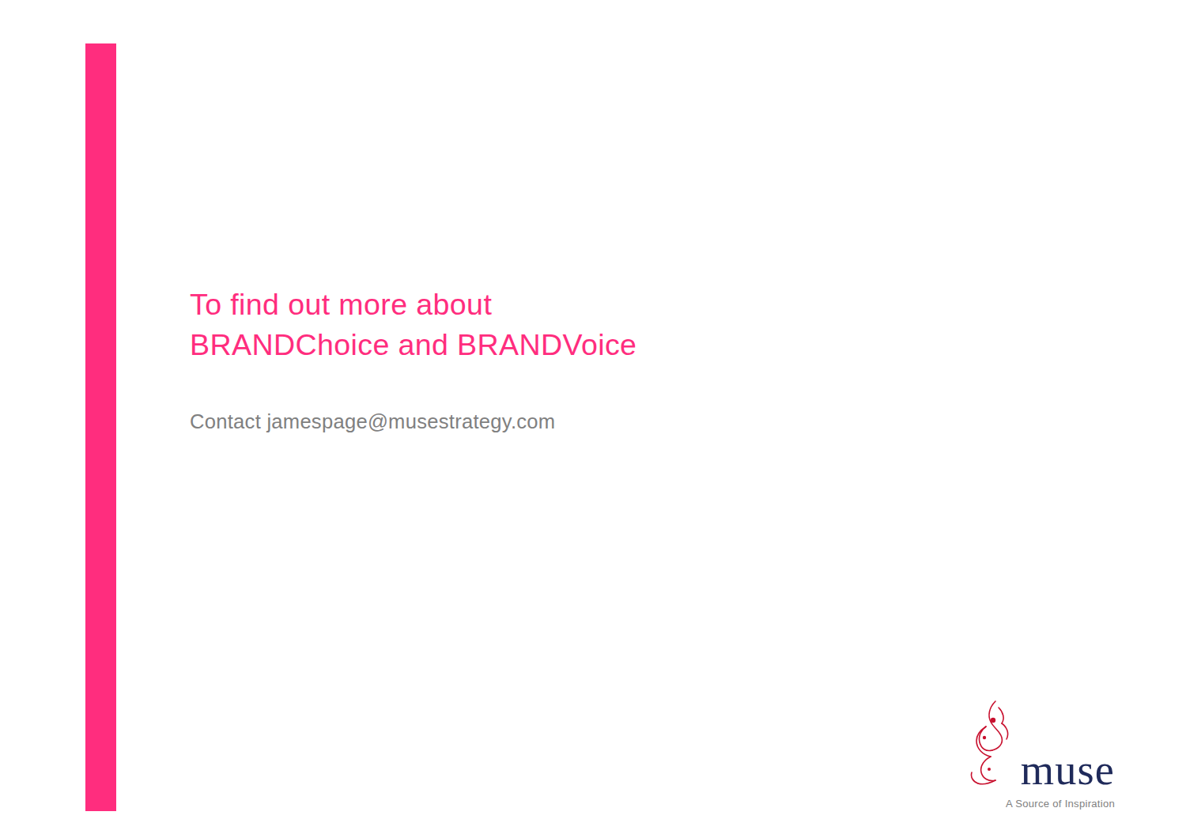To find out more about
BRANDChoice and BRANDVoice
Contact jamespage@musestrategy.com
muse
A Source of Inspiration